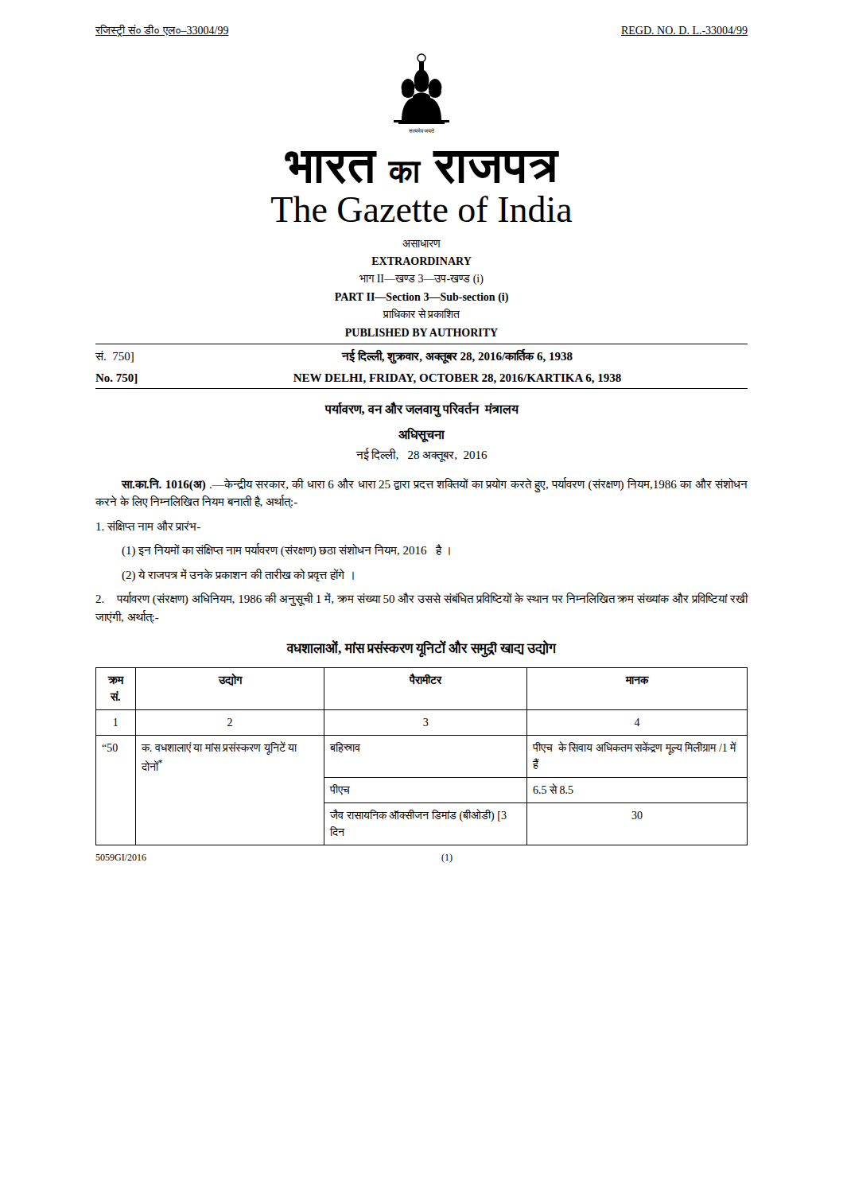रजिस्ट्री सं० डी० एल०–33004/99 REGD. NO. D. L.-33004/99
सत्यमेव जयते
भारत का राजपत्र
The Gazette of India
असाधारण
EXTRAORDINARY
भाग II—खण्ड 3—उप-खण्ड (i)
PART II—Section 3—Sub-section (i)
प्राधिकार से प्रकाशित
PUBLISHED BY AUTHORITY
सं. 750] नई दिल्ली, शुक्रवार, अक्तूबर 28, 2016/कार्तिक 6, 1938
No. 750] NEW DELHI, FRIDAY, OCTOBER 28, 2016/KARTIKA 6, 1938
पर्यावरण, वन और जलवायु परिवर्तन मंत्रालय
अधिसूचना
नई दिल्ली, 28 अक्तूबर, 2016
सा.का.नि. 1016(अ) .—केन्द्रीय सरकार, की धारा 6 और धारा 25 द्वारा प्रदत्त शक्तियों का प्रयोग करते हुए, पर्यावरण (संरक्षण) नियम,1986 का और संशोधन करने के लिए निम्नलिखित नियम बनाती है, अर्थात्:-
1. संक्षिप्त नाम और प्रारंभ-
(1) इन नियमों का संक्षिप्त नाम पर्यावरण (संरक्षण) छठा संशोधन नियम, 2016 है ।
(2) ये राजपत्र में उनके प्रकाशन की तारीख को प्रवृत्त होंगे ।
2. पर्यावरण (संरक्षण) अधिनियम, 1986 की अनुसूची 1 में, क्रम संख्या 50 और उससे संबंधित प्रविष्टियों के स्थान पर निम्नलिखित क्रम संख्यांक और प्रविष्टियां रखी जाएंगी, अर्थात्:-
वधशालाओं, मांस प्रसंस्करण यूनिटों और समुद्री खाद्य उद्योग
| क्रम सं. | उद्योग | पैरामीटर | मानक |
| --- | --- | --- | --- |
| 1 | 2 | 3 | 4 |
| “50 | क. वधशालाएं या मांस प्रसंस्करण यूनिटें या दोनों * | बहिस्राव | पीएच के सिवाय अधिकतम सकेंद्रण मूल्य मिलीग्राम /1 में हैं |
| पीएच | 6.5 से 8.5 |
| जैव रासायनिक ऑक्सीजन डिमांड (बीओडी) [3 दिन | 30 |
5059GI/2016 (1)